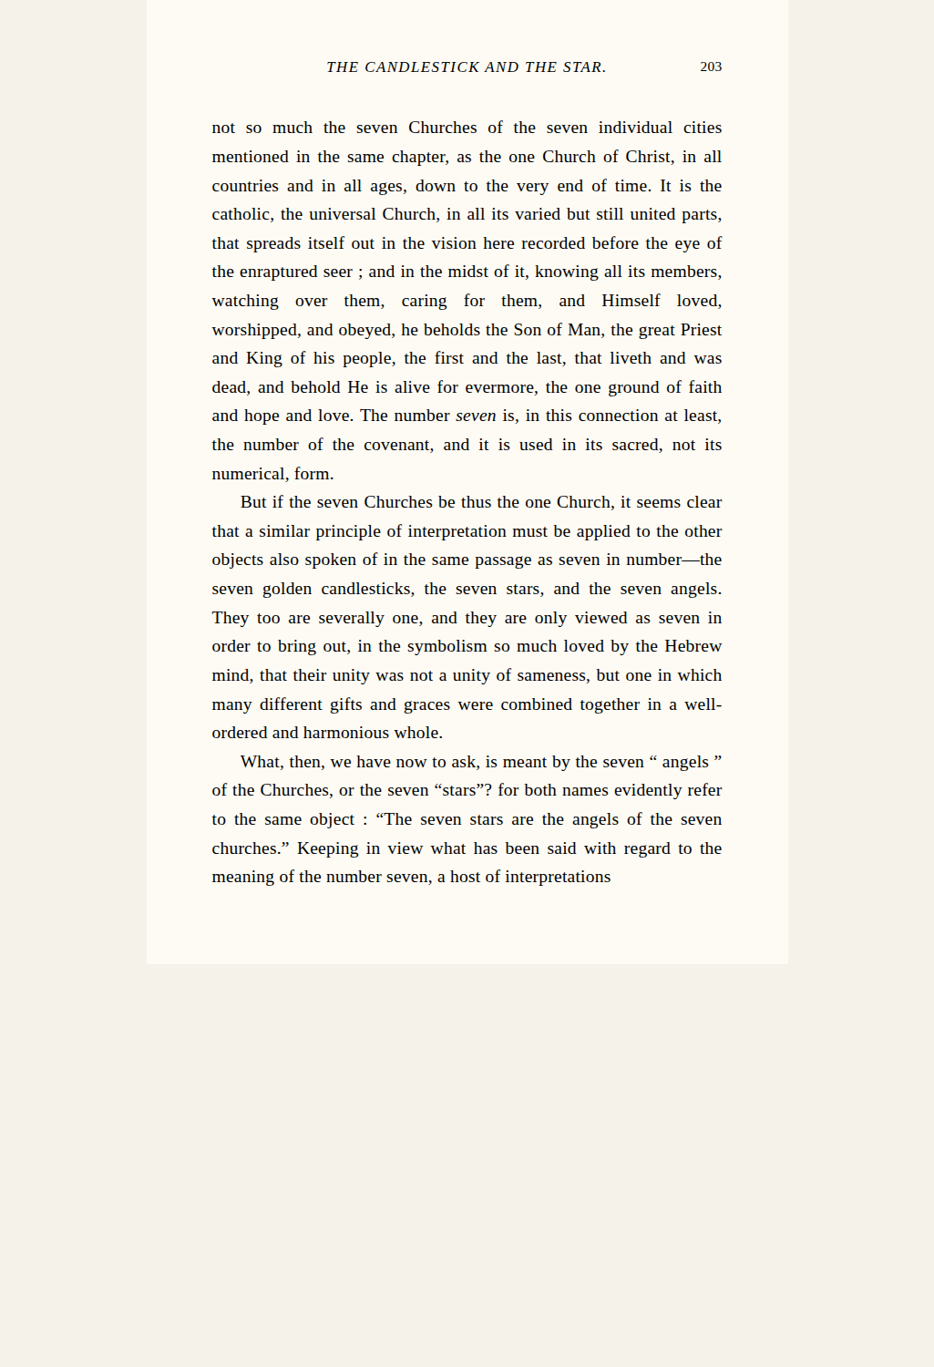The Candlestick and the Star. 203
not so much the seven Churches of the seven individual cities mentioned in the same chapter, as the one Church of Christ, in all countries and in all ages, down to the very end of time. It is the catholic, the universal Church, in all its varied but still united parts, that spreads itself out in the vision here recorded before the eye of the enraptured seer ; and in the midst of it, knowing all its members, watching over them, caring for them, and Himself loved, worshipped, and obeyed, he beholds the Son of Man, the great Priest and King of his people, the first and the last, that liveth and was dead, and behold He is alive for evermore, the one ground of faith and hope and love. The number seven is, in this connection at least, the number of the covenant, and it is used in its sacred, not its numerical, form.
But if the seven Churches be thus the one Church, it seems clear that a similar principle of interpretation must be applied to the other objects also spoken of in the same passage as seven in number—the seven golden candlesticks, the seven stars, and the seven angels. They too are severally one, and they are only viewed as seven in order to bring out, in the symbolism so much loved by the Hebrew mind, that their unity was not a unity of sameness, but one in which many different gifts and graces were combined together in a well-ordered and harmonious whole.
What, then, we have now to ask, is meant by the seven “ angels ” of the Churches, or the seven “stars”? for both names evidently refer to the same object : “The seven stars are the angels of the seven churches.” Keeping in view what has been said with regard to the meaning of the number seven, a host of interpretations